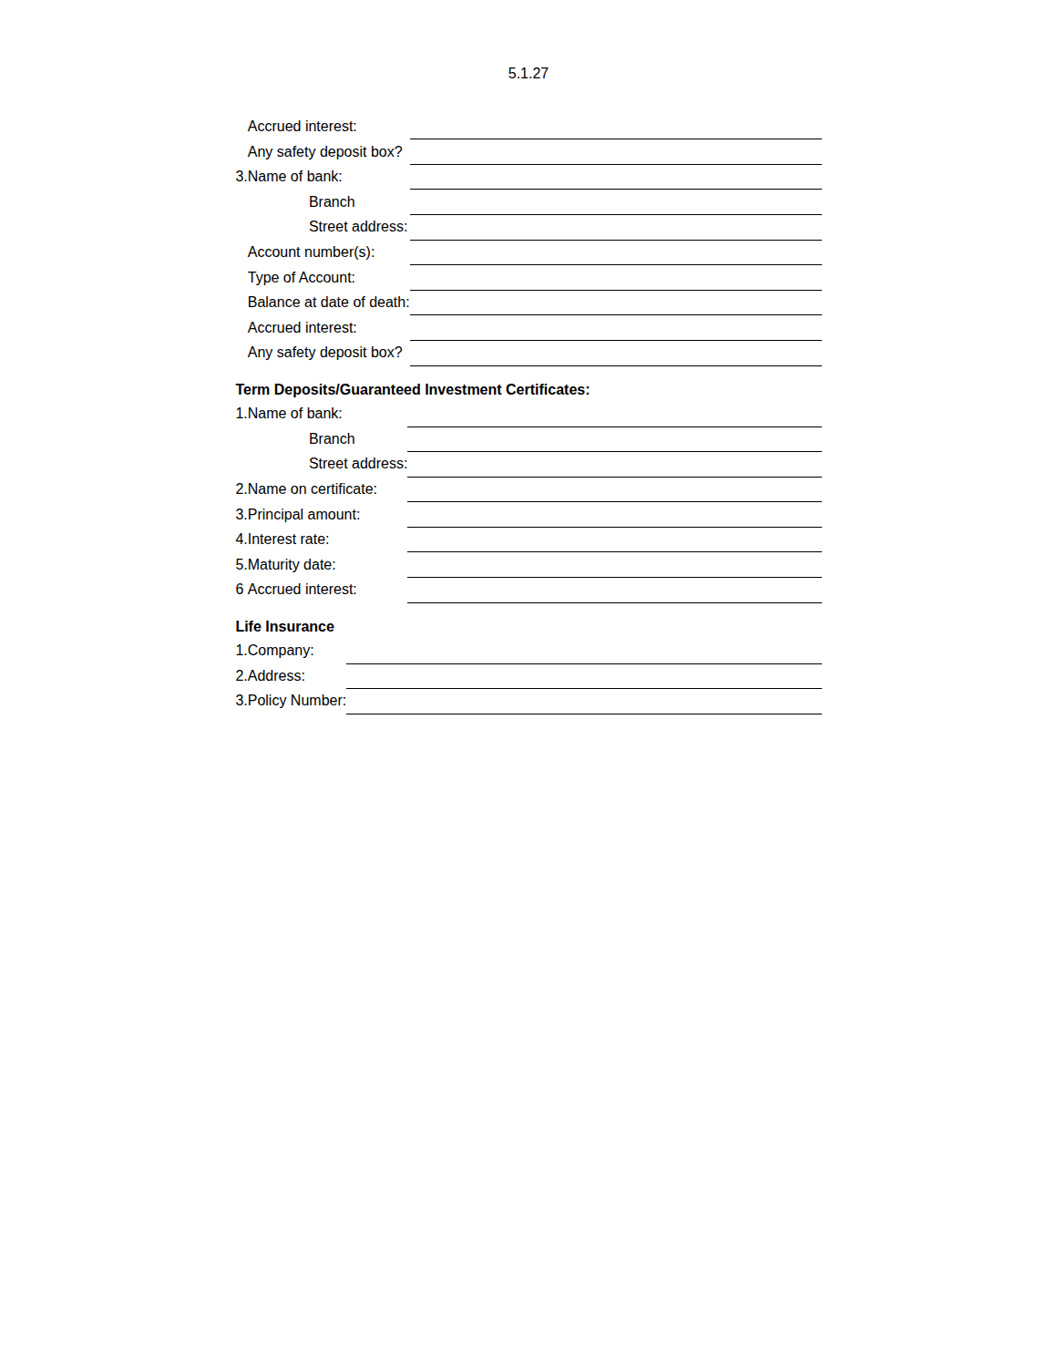5.1.27
| | Accrued interest: | |
| | Any safety deposit box? | |
| 3. | Name of bank: | |
| | Branch | |
| | Street address: | |
| | Account number(s): | |
| | Type of Account: | |
| | Balance at date of death: | |
| | Accrued interest: | |
| | Any safety deposit box? | |
Term Deposits/Guaranteed Investment Certificates:
| 1. | Name of bank: | |
| | Branch | |
| | Street address: | |
| 2. | Name on certificate: | |
| 3. | Principal amount: | |
| 4. | Interest rate: | |
| 5. | Maturity date: | |
| 6 | Accrued interest: | |
Life Insurance
| 1. | Company: | |
| 2. | Address: | |
| 3. | Policy Number: | |